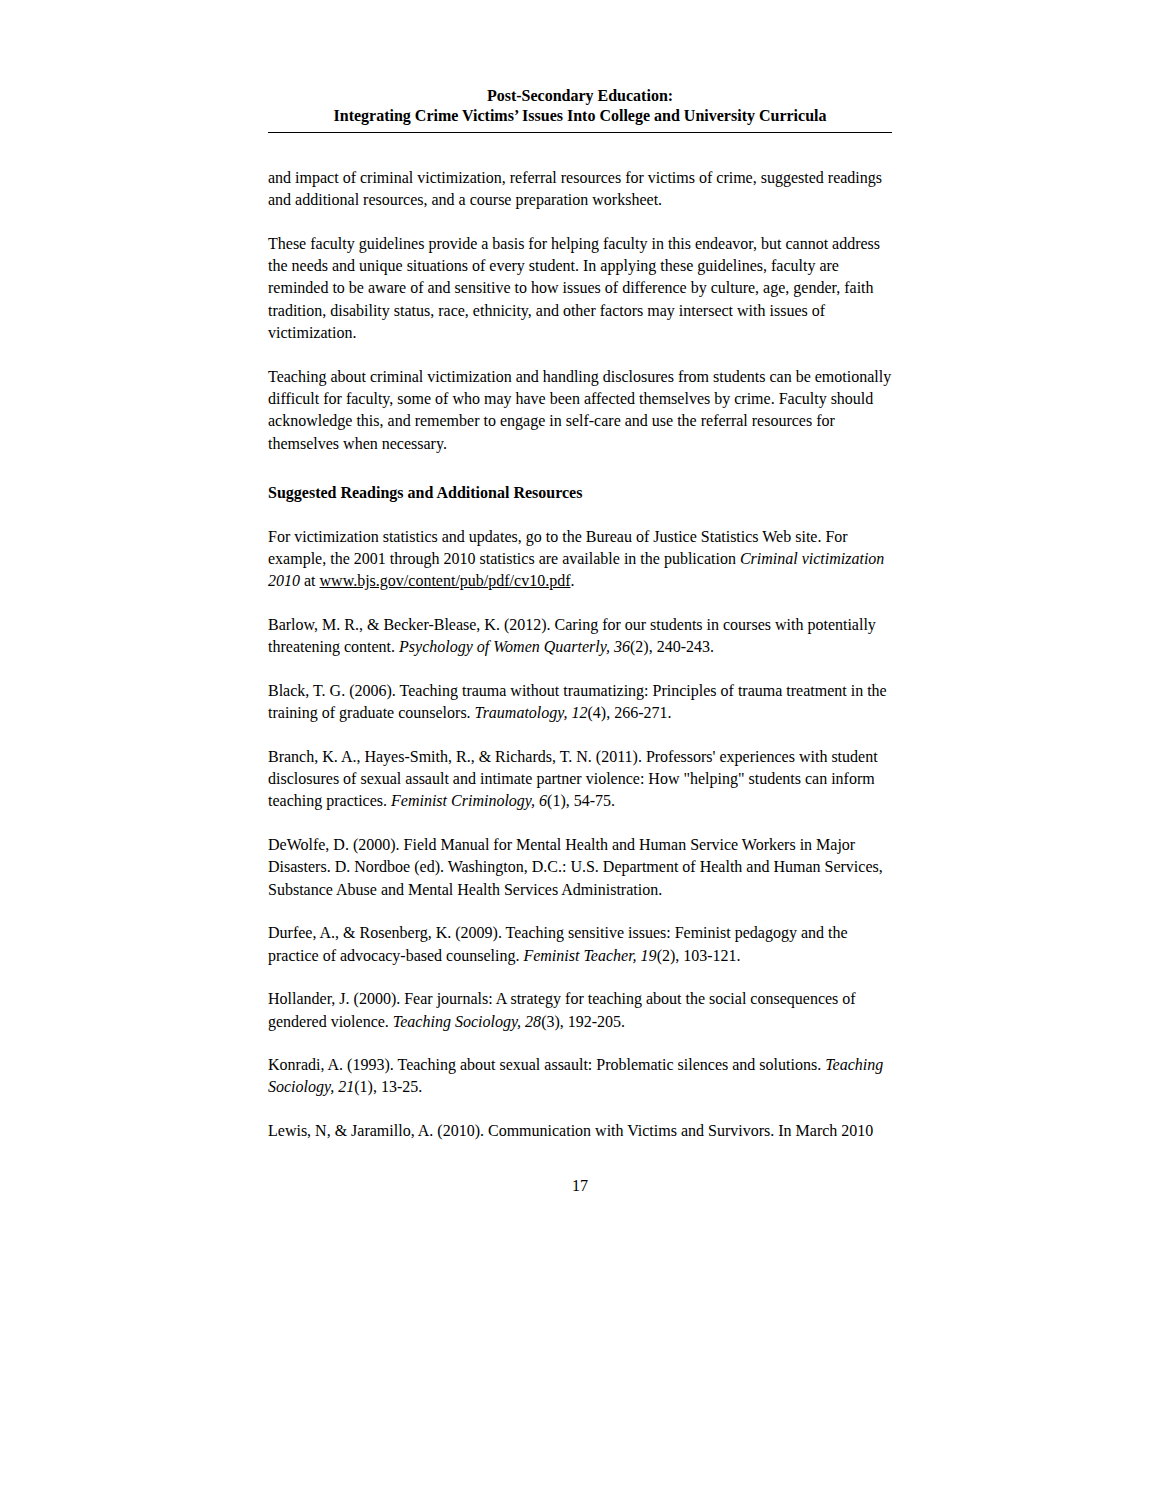Post-Secondary Education: Integrating Crime Victims’ Issues Into College and University Curricula
and impact of criminal victimization, referral resources for victims of crime, suggested readings and additional resources, and a course preparation worksheet.
These faculty guidelines provide a basis for helping faculty in this endeavor, but cannot address the needs and unique situations of every student. In applying these guidelines, faculty are reminded to be aware of and sensitive to how issues of difference by culture, age, gender, faith tradition, disability status, race, ethnicity, and other factors may intersect with issues of victimization.
Teaching about criminal victimization and handling disclosures from students can be emotionally difficult for faculty, some of who may have been affected themselves by crime. Faculty should acknowledge this, and remember to engage in self-care and use the referral resources for themselves when necessary.
Suggested Readings and Additional Resources
For victimization statistics and updates, go to the Bureau of Justice Statistics Web site. For example, the 2001 through 2010 statistics are available in the publication Criminal victimization 2010 at www.bjs.gov/content/pub/pdf/cv10.pdf.
Barlow, M. R., & Becker-Blease, K. (2012). Caring for our students in courses with potentially threatening content. Psychology of Women Quarterly, 36(2), 240-243.
Black, T. G. (2006). Teaching trauma without traumatizing: Principles of trauma treatment in the training of graduate counselors. Traumatology, 12(4), 266-271.
Branch, K. A., Hayes-Smith, R., & Richards, T. N. (2011). Professors' experiences with student disclosures of sexual assault and intimate partner violence: How "helping" students can inform teaching practices. Feminist Criminology, 6(1), 54-75.
DeWolfe, D. (2000). Field Manual for Mental Health and Human Service Workers in Major Disasters. D. Nordboe (ed). Washington, D.C.: U.S. Department of Health and Human Services, Substance Abuse and Mental Health Services Administration.
Durfee, A., & Rosenberg, K. (2009). Teaching sensitive issues: Feminist pedagogy and the practice of advocacy-based counseling. Feminist Teacher, 19(2), 103-121.
Hollander, J. (2000). Fear journals: A strategy for teaching about the social consequences of gendered violence. Teaching Sociology, 28(3), 192-205.
Konradi, A. (1993). Teaching about sexual assault: Problematic silences and solutions. Teaching Sociology, 21(1), 13-25.
Lewis, N, & Jaramillo, A. (2010). Communication with Victims and Survivors. In March 2010
17